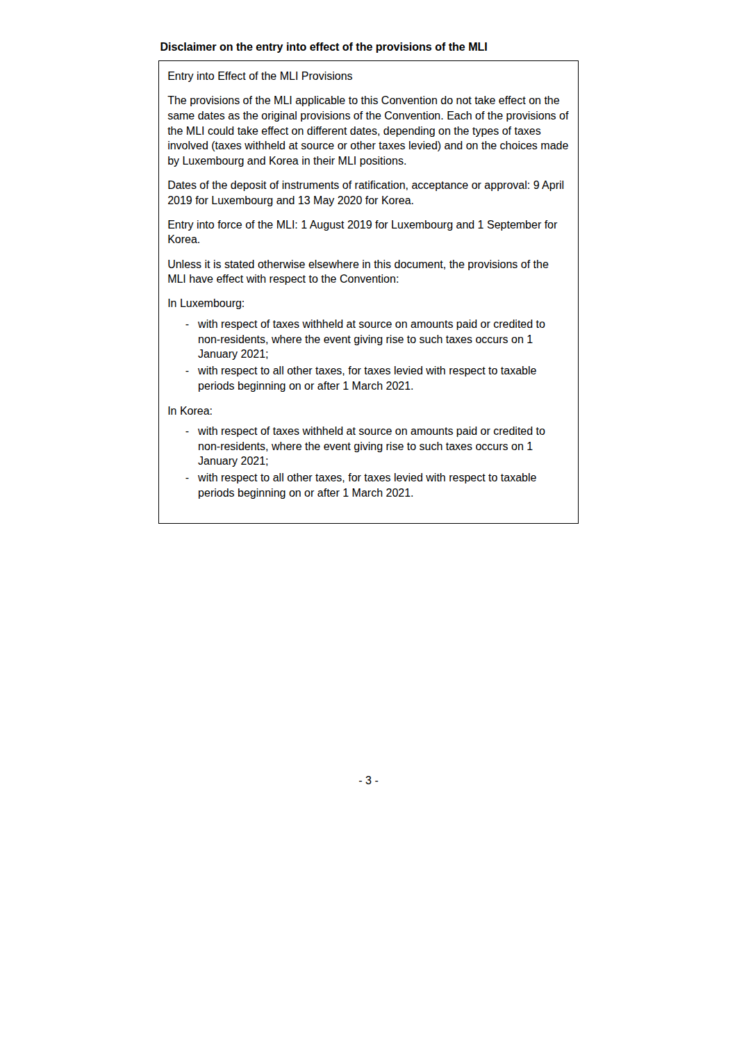Disclaimer on the entry into effect of the provisions of the MLI
Entry into Effect of the MLI Provisions
The provisions of the MLI applicable to this Convention do not take effect on the same dates as the original provisions of the Convention. Each of the provisions of the MLI could take effect on different dates, depending on the types of taxes involved (taxes withheld at source or other taxes levied) and on the choices made by Luxembourg and Korea in their MLI positions.
Dates of the deposit of instruments of ratification, acceptance or approval: 9 April 2019 for Luxembourg and 13 May 2020 for Korea.
Entry into force of the MLI: 1 August 2019 for Luxembourg and 1 September for Korea.
Unless it is stated otherwise elsewhere in this document, the provisions of the MLI have effect with respect to the Convention:
In Luxembourg:
with respect of taxes withheld at source on amounts paid or credited to non-residents, where the event giving rise to such taxes occurs on 1 January 2021;
with respect to all other taxes, for taxes levied with respect to taxable periods beginning on or after 1 March 2021.
In Korea:
with respect of taxes withheld at source on amounts paid or credited to non-residents, where the event giving rise to such taxes occurs on 1 January 2021;
with respect to all other taxes, for taxes levied with respect to taxable periods beginning on or after 1 March 2021.
- 3 -